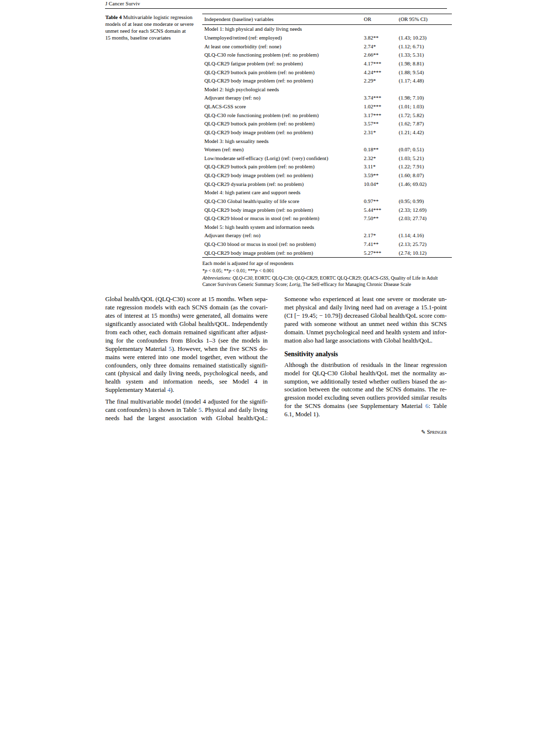J Cancer Surviv
Table 4 Multivariable logistic regression models of at least one moderate or severe unmet need for each SCNS domain at 15 months, baseline covariates
| Independent (baseline) variables | OR | (OR 95% CI) |
| --- | --- | --- |
| Model 1: high physical and daily living needs | | |
| Unemployed/retired (ref: employed) | 3.82** | (1.43; 10.23) |
| At least one comorbidity (ref: none) | 2.74* | (1.12; 6.71) |
| QLQ-C30 role functioning problem (ref: no problem) | 2.66** | (1.33; 5.31) |
| QLQ-CR29 fatigue problem (ref: no problem) | 4.17*** | (1.98; 8.81) |
| QLQ-CR29 buttock pain problem (ref: no problem) | 4.24*** | (1.88; 9.54) |
| QLQ-CR29 body image problem (ref: no problem) | 2.29* | (1.17; 4.48) |
| Model 2: high psychological needs | | |
| Adjuvant therapy (ref: no) | 3.74*** | (1.98; 7.10) |
| QLACS-GSS score | 1.02*** | (1.01; 1.03) |
| QLQ-C30 role functioning problem (ref: no problem) | 3.17*** | (1.72; 5.82) |
| QLQ-CR29 buttock pain problem (ref: no problem) | 3.57** | (1.62; 7.87) |
| QLQ-CR29 body image problem (ref: no problem) | 2.31* | (1.21; 4.42) |
| Model 3: high sexuality needs | | |
| Women (ref: men) | 0.18** | (0.07; 0.51) |
| Low/moderate self-efficacy (Lorig) (ref: (very) confident) | 2.32* | (1.03; 5.21) |
| QLQ-CR29 buttock pain problem (ref: no problem) | 3.11* | (1.22; 7.91) |
| QLQ-CR29 body image problem (ref: no problem) | 3.59** | (1.60; 8.07) |
| QLQ-CR29 dysuria problem (ref: no problem) | 10.04* | (1.46; 69.02) |
| Model 4: high patient care and support needs | | |
| QLQ-C30 Global health/quality of life score | 0.97** | (0.95; 0.99) |
| QLQ-CR29 body image problem (ref: no problem) | 5.44*** | (2.33; 12.69) |
| QLQ-CR29 blood or mucus in stool (ref: no problem) | 7.50** | (2.03; 27.74) |
| Model 5: high health system and information needs | | |
| Adjuvant therapy (ref: no) | 2.17* | (1.14; 4.16) |
| QLQ-C30 blood or mucus in stool (ref: no problem) | 7.41** | (2.13; 25.72) |
| QLQ-CR29 body image problem (ref: no problem) | 5.27*** | (2.74; 10.12) |
Each model is adjusted for age of respondents
*p < 0.05; **p < 0.01; ***p < 0.001
Abbreviations: QLQ-C30, EORTC QLQ-C30; QLQ-CR29, EORTC QLQ-CR29; QLACS-GSS, Quality of Life in Adult Cancer Survivors Generic Summary Score; Lorig, The Self-efficacy for Managing Chronic Disease Scale
Global health/QOL (QLQ-C30) score at 15 months. When separate regression models with each SCNS domain (as the covariates of interest at 15 months) were generated, all domains were significantly associated with Global health/QOL. Independently from each other, each domain remained significant after adjusting for the confounders from Blocks 1–3 (see the models in Supplementary Material 5). However, when the five SCNS domains were entered into one model together, even without the confounders, only three domains remained statistically significant (physical and daily living needs, psychological needs, and health system and information needs, see Model 4 in Supplementary Material 4).
The final multivariable model (model 4 adjusted for the significant confounders) is shown in Table 5. Physical and daily living needs had the largest association with Global health/QoL: Someone who experienced at least one severe or moderate unmet physical and daily living need had on average a 15.1-point (CI [− 19.45; − 10.79]) decreased Global health/QoL score compared with someone without an unmet need within this SCNS domain. Unmet psychological need and health system and information also had large associations with Global health/QoL.
Sensitivity analysis
Although the distribution of residuals in the linear regression model for QLQ-C30 Global health/QoL met the normality assumption, we additionally tested whether outliers biased the association between the outcome and the SCNS domains. The regression model excluding seven outliers provided similar results for the SCNS domains (see Supplementary Material 6: Table 6.1, Model 1).
✎ Springer